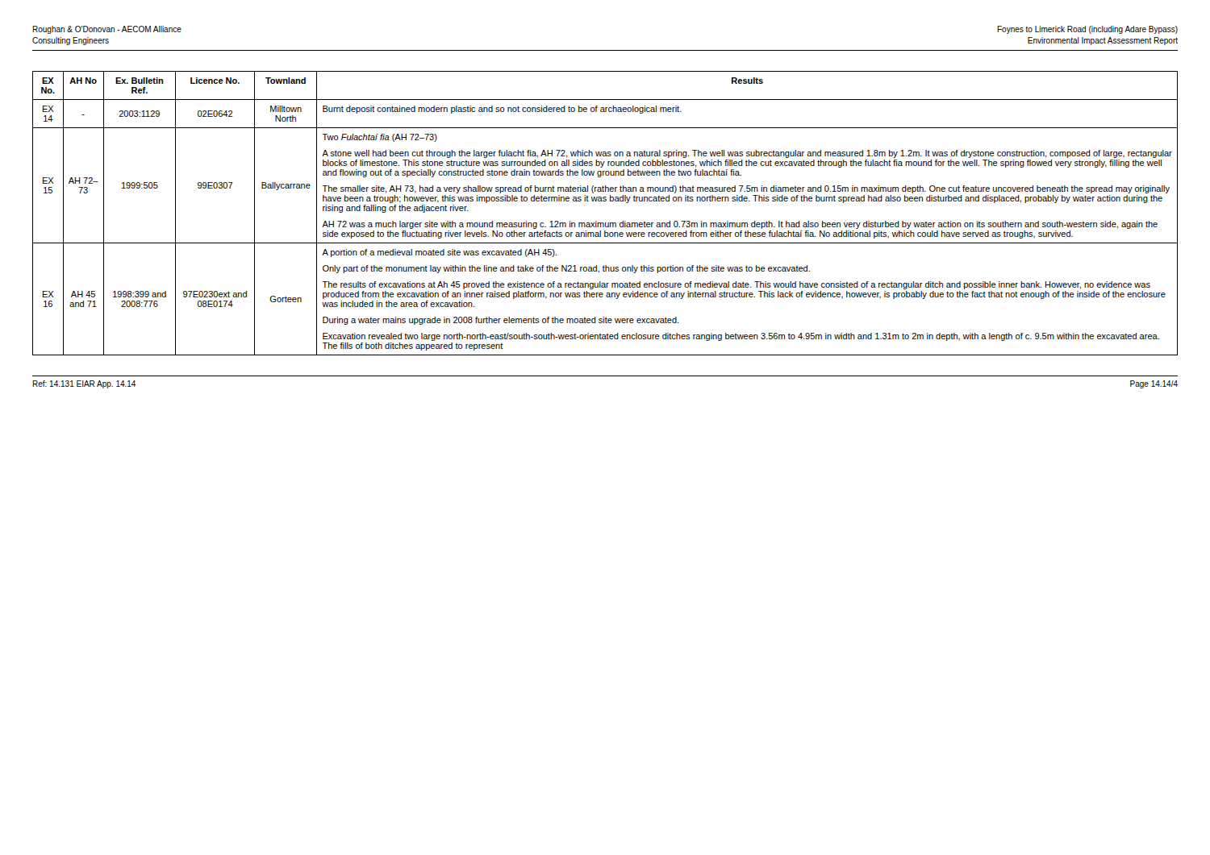Roughan & O'Donovan - AECOM Alliance
Consulting Engineers
Foynes to Limerick Road (including Adare Bypass)
Environmental Impact Assessment Report
| EX No. | AH No | Ex. Bulletin Ref. | Licence No. | Townland | Results |
| --- | --- | --- | --- | --- | --- |
| EX 14 | - | 2003:1129 | 02E0642 | Milltown North | Burnt deposit contained modern plastic and so not considered to be of archaeological merit. |
| EX 15 | AH 72–73 | 1999:505 | 99E0307 | Ballycarrane | Two Fulachtaí fia (AH 72–73) A stone well had been cut through the larger fulacht fia, AH 72, which was on a natural spring. The well was subrectangular and measured 1.8m by 1.2m. It was of drystone construction, composed of large, rectangular blocks of limestone. This stone structure was surrounded on all sides by rounded cobblestones, which filled the cut excavated through the fulacht fia mound for the well. The spring flowed very strongly, filling the well and flowing out of a specially constructed stone drain towards the low ground between the two fulachtaí fia. The smaller site, AH 73, had a very shallow spread of burnt material (rather than a mound) that measured 7.5m in diameter and 0.15m in maximum depth. One cut feature uncovered beneath the spread may originally have been a trough; however, this was impossible to determine as it was badly truncated on its northern side. This side of the burnt spread had also been disturbed and displaced, probably by water action during the rising and falling of the adjacent river. AH 72 was a much larger site with a mound measuring c. 12m in maximum diameter and 0.73m in maximum depth. It had also been very disturbed by water action on its southern and south-western side, again the side exposed to the fluctuating river levels. No other artefacts or animal bone were recovered from either of these fulachtaí fia. No additional pits, which could have served as troughs, survived. |
| EX 16 | AH 45 and 71 | 1998:399 and 2008:776 | 97E0230ext and 08E0174 | Gorteen | A portion of a medieval moated site was excavated (AH 45). Only part of the monument lay within the line and take of the N21 road, thus only this portion of the site was to be excavated. The results of excavations at Ah 45 proved the existence of a rectangular moated enclosure of medieval date. This would have consisted of a rectangular ditch and possible inner bank. However, no evidence was produced from the excavation of an inner raised platform, nor was there any evidence of any internal structure. This lack of evidence, however, is probably due to the fact that not enough of the inside of the enclosure was included in the area of excavation. During a water mains upgrade in 2008 further elements of the moated site were excavated. Excavation revealed two large north-north-east/south-south-west-orientated enclosure ditches ranging between 3.56m to 4.95m in width and 1.31m to 2m in depth, with a length of c. 9.5m within the excavated area. The fills of both ditches appeared to represent |
Ref: 14.131 EIAR App. 14.14
Page 14.14/4